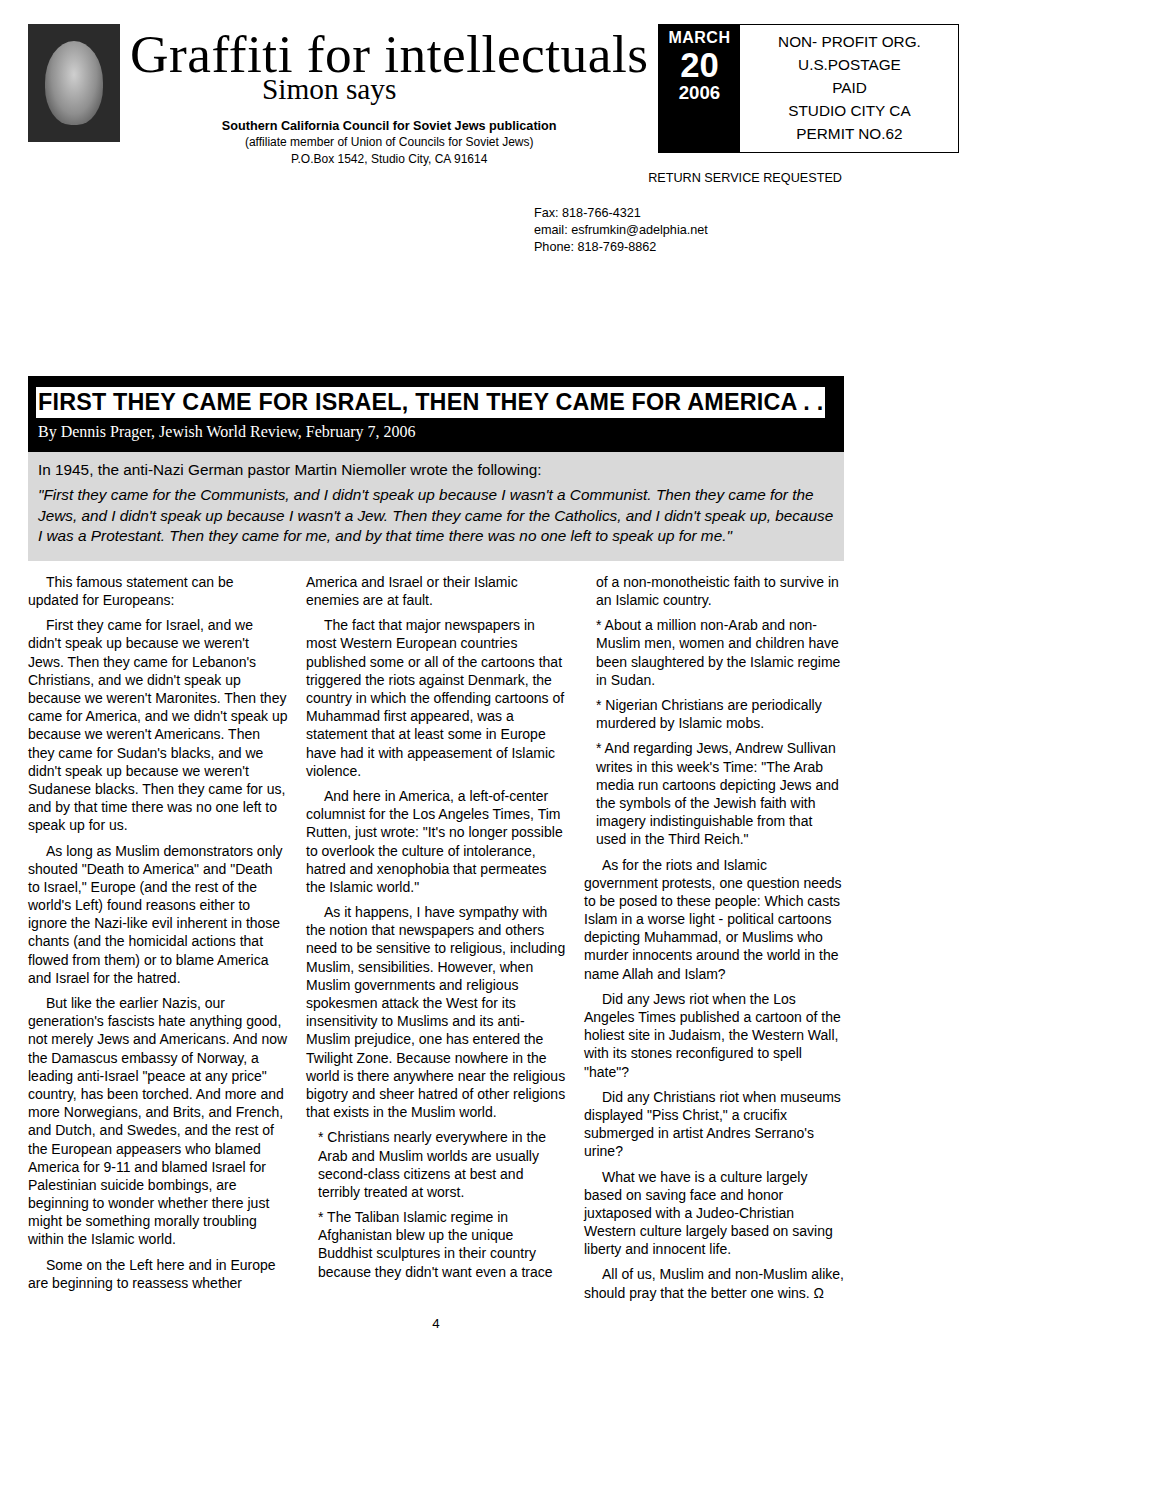Graffiti for intellectuals
Simon says
Southern California Council for Soviet Jews publication
(affiliate member of Union of Councils for Soviet Jews)
P.O.Box 1542, Studio City, CA 91614
MARCH
20
2006
NON- PROFIT ORG.
U.S.POSTAGE
PAID
STUDIO CITY CA
PERMIT NO.62
RETURN SERVICE REQUESTED
Fax: 818-766-4321
email: esfrumkin@adelphia.net
Phone: 818-769-8862
FIRST THEY CAME FOR ISRAEL, THEN THEY CAME FOR AMERICA . .
By Dennis Prager, Jewish World Review, February 7, 2006
In 1945, the anti-Nazi German pastor Martin Niemoller wrote the following:
"First they came for the Communists, and I didn't speak up because I wasn't a Communist. Then they came for the Jews, and I didn't speak up because I wasn't a Jew. Then they came for the Catholics, and I didn't speak up, because I was a Protestant. Then they came for me, and by that time there was no one left to speak up for me."
This famous statement can be updated for Europeans:
First they came for Israel, and we didn't speak up because we weren't Jews. Then they came for Lebanon's Christians, and we didn't speak up because we weren't Maronites. Then they came for America, and we didn't speak up because we weren't Americans. Then they came for Sudan's blacks, and we didn't speak up because we weren't Sudanese blacks. Then they came for us, and by that time there was no one left to speak up for us.
As long as Muslim demonstrators only shouted "Death to America" and "Death to Israel," Europe (and the rest of the world's Left) found reasons either to ignore the Nazi-like evil inherent in those chants (and the homicidal actions that flowed from them) or to blame America and Israel for the hatred.
But like the earlier Nazis, our generation's fascists hate anything good, not merely Jews and Americans. And now the Damascus embassy of Norway, a leading anti-Israel "peace at any price" country, has been torched. And more and more Norwegians, and Brits, and French, and Dutch, and Swedes, and the rest of the European appeasers who blamed America for 9-11 and blamed Israel for Palestinian suicide bombings, are beginning to wonder whether there just might be something morally troubling within the Islamic world.
Some on the Left here and in Europe are beginning to reassess whether America and Israel or their Islamic enemies are at fault.
The fact that major newspapers in most Western European countries published some or all of the cartoons that triggered the riots against Denmark, the country in which the offending cartoons of Muhammad first appeared, was a statement that at least some in Europe have had it with appeasement of Islamic violence.
And here in America, a left-of-center columnist for the Los Angeles Times, Tim Rutten, just wrote: "It's no longer possible to overlook the culture of intolerance, hatred and xenophobia that permeates the Islamic world."
As it happens, I have sympathy with the notion that newspapers and others need to be sensitive to religious, including Muslim, sensibilities. However, when Muslim governments and religious spokesmen attack the West for its insensitivity to Muslims and its anti-Muslim prejudice, one has entered the Twilight Zone. Because nowhere in the world is there anywhere near the religious bigotry and sheer hatred of other religions that exists in the Muslim world.
* Christians nearly everywhere in the Arab and Muslim worlds are usually second-class citizens at best and terribly treated at worst.
* The Taliban Islamic regime in Afghanistan blew up the unique Buddhist sculptures in their country because they didn't want even a trace of a non-monotheistic faith to survive in an Islamic country.
* About a million non-Arab and non-Muslim men, women and children have been slaughtered by the Islamic regime in Sudan.
* Nigerian Christians are periodically murdered by Islamic mobs.
* And regarding Jews, Andrew Sullivan writes in this week's Time: "The Arab media run cartoons depicting Jews and the symbols of the Jewish faith with imagery indistinguishable from that used in the Third Reich."
As for the riots and Islamic government protests, one question needs to be posed to these people: Which casts Islam in a worse light - political cartoons depicting Muhammad, or Muslims who murder innocents around the world in the name Allah and Islam?
Did any Jews riot when the Los Angeles Times published a cartoon of the holiest site in Judaism, the Western Wall, with its stones reconfigured to spell "hate"?
Did any Christians riot when museums displayed "Piss Christ," a crucifix submerged in artist Andres Serrano's urine?
What we have is a culture largely based on saving face and honor juxtaposed with a Judeo-Christian Western culture largely based on saving liberty and innocent life.
All of us, Muslim and non-Muslim alike, should pray that the better one wins. Ω
4